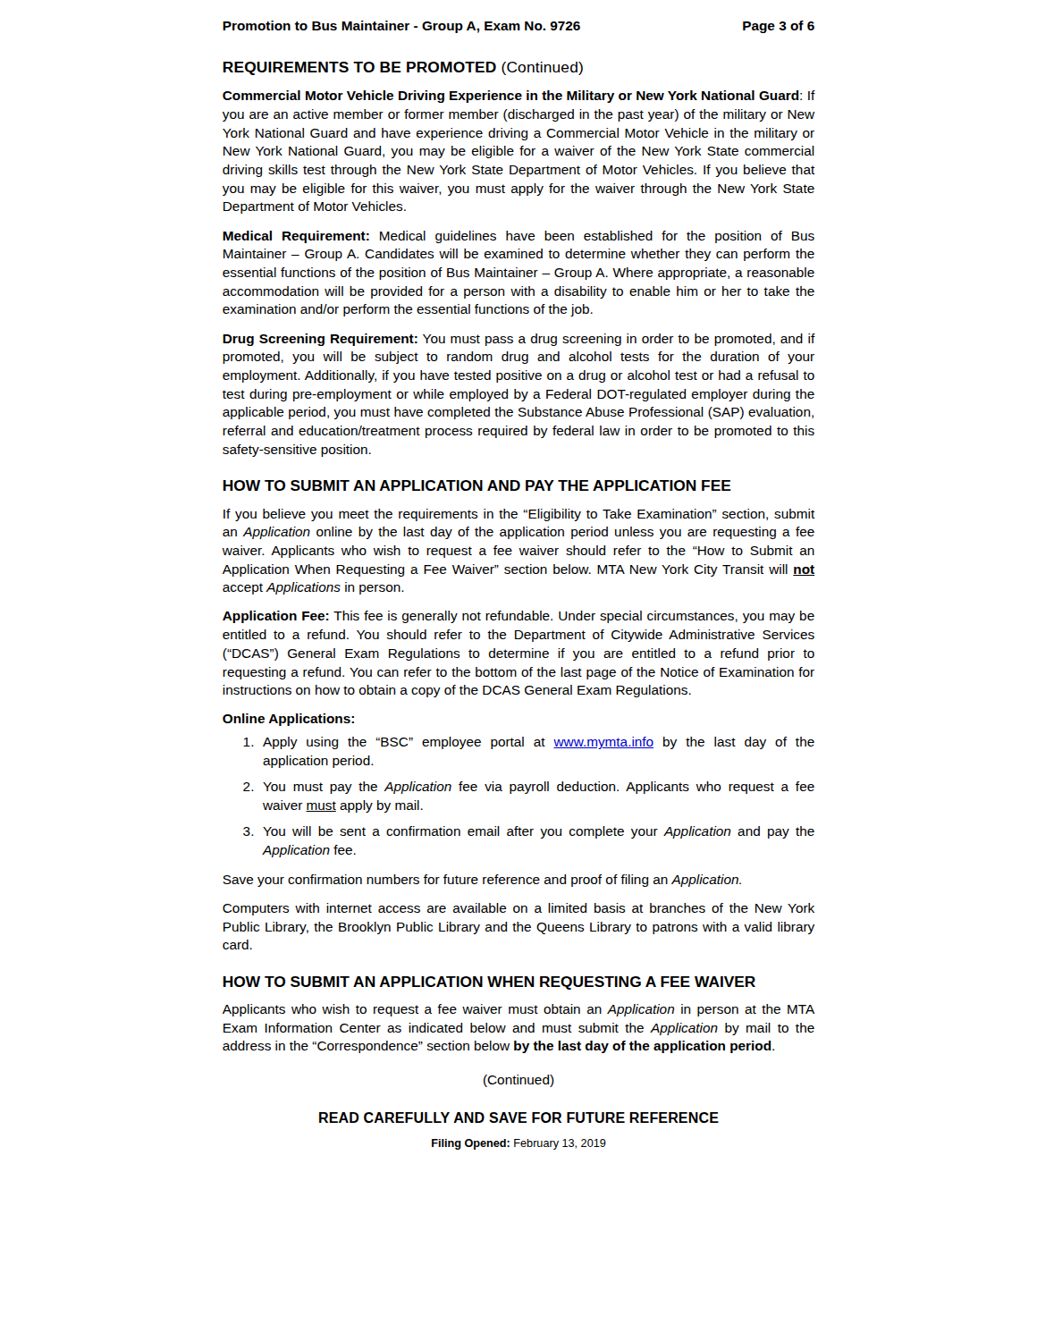Promotion to Bus Maintainer - Group A, Exam No. 9726 Page 3 of 6
REQUIREMENTS TO BE PROMOTED (Continued)
Commercial Motor Vehicle Driving Experience in the Military or New York National Guard: If you are an active member or former member (discharged in the past year) of the military or New York National Guard and have experience driving a Commercial Motor Vehicle in the military or New York National Guard, you may be eligible for a waiver of the New York State commercial driving skills test through the New York State Department of Motor Vehicles. If you believe that you may be eligible for this waiver, you must apply for the waiver through the New York State Department of Motor Vehicles.
Medical Requirement: Medical guidelines have been established for the position of Bus Maintainer – Group A. Candidates will be examined to determine whether they can perform the essential functions of the position of Bus Maintainer – Group A. Where appropriate, a reasonable accommodation will be provided for a person with a disability to enable him or her to take the examination and/or perform the essential functions of the job.
Drug Screening Requirement: You must pass a drug screening in order to be promoted, and if promoted, you will be subject to random drug and alcohol tests for the duration of your employment. Additionally, if you have tested positive on a drug or alcohol test or had a refusal to test during pre-employment or while employed by a Federal DOT-regulated employer during the applicable period, you must have completed the Substance Abuse Professional (SAP) evaluation, referral and education/treatment process required by federal law in order to be promoted to this safety-sensitive position.
HOW TO SUBMIT AN APPLICATION AND PAY THE APPLICATION FEE
If you believe you meet the requirements in the “Eligibility to Take Examination” section, submit an Application online by the last day of the application period unless you are requesting a fee waiver. Applicants who wish to request a fee waiver should refer to the “How to Submit an Application When Requesting a Fee Waiver” section below. MTA New York City Transit will not accept Applications in person.
Application Fee: This fee is generally not refundable. Under special circumstances, you may be entitled to a refund. You should refer to the Department of Citywide Administrative Services (“DCAS”) General Exam Regulations to determine if you are entitled to a refund prior to requesting a refund. You can refer to the bottom of the last page of the Notice of Examination for instructions on how to obtain a copy of the DCAS General Exam Regulations.
Online Applications:
Apply using the “BSC” employee portal at www.mymta.info by the last day of the application period.
You must pay the Application fee via payroll deduction. Applicants who request a fee waiver must apply by mail.
You will be sent a confirmation email after you complete your Application and pay the Application fee.
Save your confirmation numbers for future reference and proof of filing an Application.
Computers with internet access are available on a limited basis at branches of the New York Public Library, the Brooklyn Public Library and the Queens Library to patrons with a valid library card.
HOW TO SUBMIT AN APPLICATION WHEN REQUESTING A FEE WAIVER
Applicants who wish to request a fee waiver must obtain an Application in person at the MTA Exam Information Center as indicated below and must submit the Application by mail to the address in the “Correspondence” section below by the last day of the application period.
(Continued)
READ CAREFULLY AND SAVE FOR FUTURE REFERENCE
Filing Opened: February 13, 2019